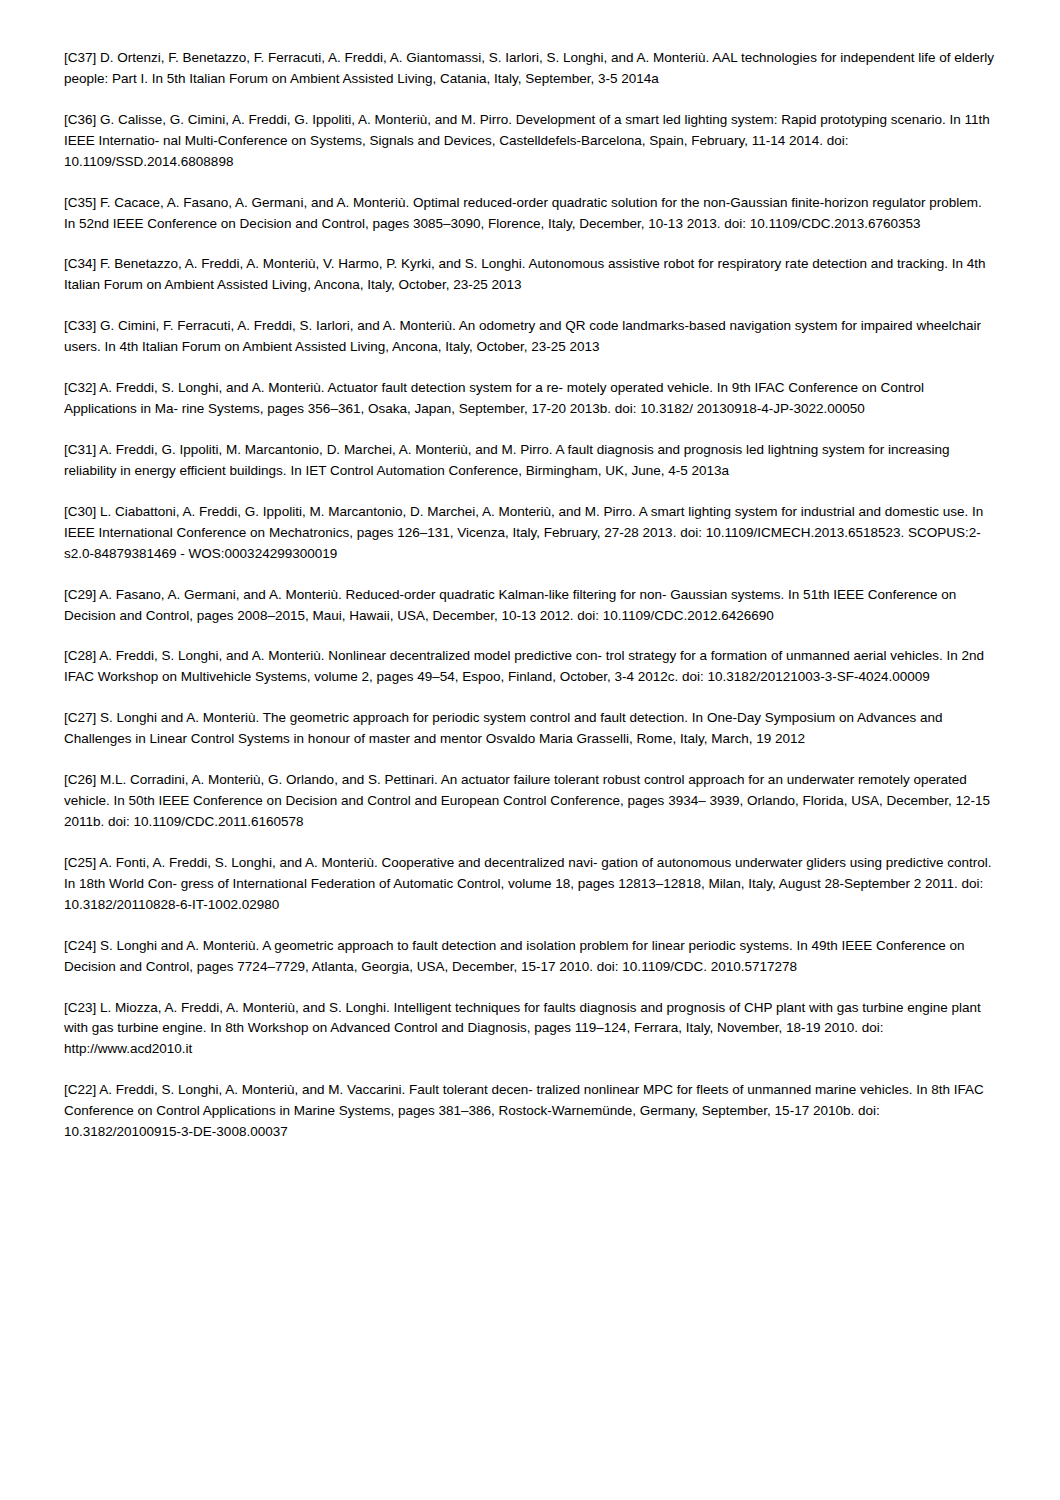[C37] D. Ortenzi, F. Benetazzo, F. Ferracuti, A. Freddi, A. Giantomassi, S. Iarlori, S. Longhi, and A. Monteriù. AAL technologies for independent life of elderly people: Part I. In 5th Italian Forum on Ambient Assisted Living, Catania, Italy, September, 3-5 2014a
[C36] G. Calisse, G. Cimini, A. Freddi, G. Ippoliti, A. Monteriù, and M. Pirro. Development of a smart led lighting system: Rapid prototyping scenario. In 11th IEEE Internatio- nal Multi-Conference on Systems, Signals and Devices, Castelldefels-Barcelona, Spain, February, 11-14 2014. doi: 10.1109/SSD.2014.6808898
[C35] F. Cacace, A. Fasano, A. Germani, and A. Monteriù. Optimal reduced-order quadratic solution for the non-Gaussian finite-horizon regulator problem. In 52nd IEEE Conference on Decision and Control, pages 3085–3090, Florence, Italy, December, 10-13 2013. doi: 10.1109/CDC.2013.6760353
[C34] F. Benetazzo, A. Freddi, A. Monteriù, V. Harmo, P. Kyrki, and S. Longhi. Autonomous assistive robot for respiratory rate detection and tracking. In 4th Italian Forum on Ambient Assisted Living, Ancona, Italy, October, 23-25 2013
[C33] G. Cimini, F. Ferracuti, A. Freddi, S. Iarlori, and A. Monteriù. An odometry and QR code landmarks-based navigation system for impaired wheelchair users. In 4th Italian Forum on Ambient Assisted Living, Ancona, Italy, October, 23-25 2013
[C32] A. Freddi, S. Longhi, and A. Monteriù. Actuator fault detection system for a re- motely operated vehicle. In 9th IFAC Conference on Control Applications in Ma- rine Systems, pages 356–361, Osaka, Japan, September, 17-20 2013b. doi: 10.3182/ 20130918-4-JP-3022.00050
[C31] A. Freddi, G. Ippoliti, M. Marcantonio, D. Marchei, A. Monteriù, and M. Pirro. A fault diagnosis and prognosis led lightning system for increasing reliability in energy efficient buildings. In IET Control Automation Conference, Birmingham, UK, June, 4-5 2013a
[C30] L. Ciabattoni, A. Freddi, G. Ippoliti, M. Marcantonio, D. Marchei, A. Monteriù, and M. Pirro. A smart lighting system for industrial and domestic use. In IEEE International Conference on Mechatronics, pages 126–131, Vicenza, Italy, February, 27-28 2013. doi: 10.1109/ICMECH.2013.6518523. SCOPUS:2-s2.0-84879381469 - WOS:000324299300019
[C29] A. Fasano, A. Germani, and A. Monteriù. Reduced-order quadratic Kalman-like filtering for non- Gaussian systems. In 51th IEEE Conference on Decision and Control, pages 2008–2015, Maui, Hawaii, USA, December, 10-13 2012. doi: 10.1109/CDC.2012.6426690
[C28] A. Freddi, S. Longhi, and A. Monteriù. Nonlinear decentralized model predictive con- trol strategy for a formation of unmanned aerial vehicles. In 2nd IFAC Workshop on Multivehicle Systems, volume 2, pages 49–54, Espoo, Finland, October, 3-4 2012c. doi: 10.3182/20121003-3-SF-4024.00009
[C27] S. Longhi and A. Monteriù. The geometric approach for periodic system control and fault detection. In One-Day Symposium on Advances and Challenges in Linear Control Systems in honour of master and mentor Osvaldo Maria Grasselli, Rome, Italy, March, 19 2012
[C26] M.L. Corradini, A. Monteriù, G. Orlando, and S. Pettinari. An actuator failure tolerant robust control approach for an underwater remotely operated vehicle. In 50th IEEE Conference on Decision and Control and European Control Conference, pages 3934– 3939, Orlando, Florida, USA, December, 12-15 2011b. doi: 10.1109/CDC.2011.6160578
[C25] A. Fonti, A. Freddi, S. Longhi, and A. Monteriù. Cooperative and decentralized navi- gation of autonomous underwater gliders using predictive control. In 18th World Con- gress of International Federation of Automatic Control, volume 18, pages 12813–12818, Milan, Italy, August 28-September 2 2011. doi: 10.3182/20110828-6-IT-1002.02980
[C24] S. Longhi and A. Monteriù. A geometric approach to fault detection and isolation problem for linear periodic systems. In 49th IEEE Conference on Decision and Control, pages 7724–7729, Atlanta, Georgia, USA, December, 15-17 2010. doi: 10.1109/CDC. 2010.5717278
[C23] L. Miozza, A. Freddi, A. Monteriù, and S. Longhi. Intelligent techniques for faults diagnosis and prognosis of CHP plant with gas turbine engine plant with gas turbine engine. In 8th Workshop on Advanced Control and Diagnosis, pages 119–124, Ferrara, Italy, November, 18-19 2010. doi: http://www.acd2010.it
[C22] A. Freddi, S. Longhi, A. Monteriù, and M. Vaccarini. Fault tolerant decen- tralized nonlinear MPC for fleets of unmanned marine vehicles. In 8th IFAC Conference on Control Applications in Marine Systems, pages 381–386, Rostock-Warnemünde, Germany, September, 15-17 2010b. doi: 10.3182/20100915-3-DE-3008.00037